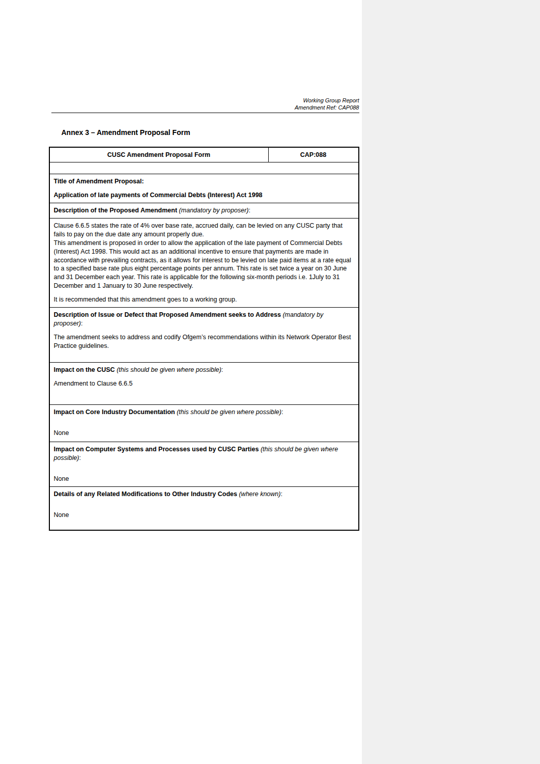Working Group Report
Amendment Ref: CAP088
Annex 3 – Amendment Proposal Form
| CUSC Amendment Proposal Form | CAP:088 |
| Title of Amendment Proposal: Application of late payments of Commercial Debts (Interest) Act 1998 |
| Description of the Proposed Amendment (mandatory by proposer) : |
| Clause 6.6.5 states the rate of 4% over base rate, accrued daily, can be levied on any CUSC party that fails to pay on the due date any amount properly due. This amendment is proposed in order to allow the application of the late payment of Commercial Debts (Interest) Act 1998. This would act as an additional incentive to ensure that payments are made in accordance with prevailing contracts, as it allows for interest to be levied on late paid items at a rate equal to a specified base rate plus eight percentage points per annum. This rate is set twice a year on 30 June and 31 December each year. This rate is applicable for the following six-month periods i.e. 1July to 31 December and 1 January to 30 June respectively. It is recommended that this amendment goes to a working group. |
| Description of Issue or Defect that Proposed Amendment seeks to Address (mandatory by proposer) : The amendment seeks to address and codify Ofgem’s recommendations within its Network Operator Best Practice guidelines. |
| Impact on the CUSC (this should be given where possible) : Amendment to Clause 6.6.5 |
| Impact on Core Industry Documentation (this should be given where possible) : None |
| Impact on Computer Systems and Processes used by CUSC Parties (this should be given where possible) : None |
| Details of any Related Modifications to Other Industry Codes (where known) : None |